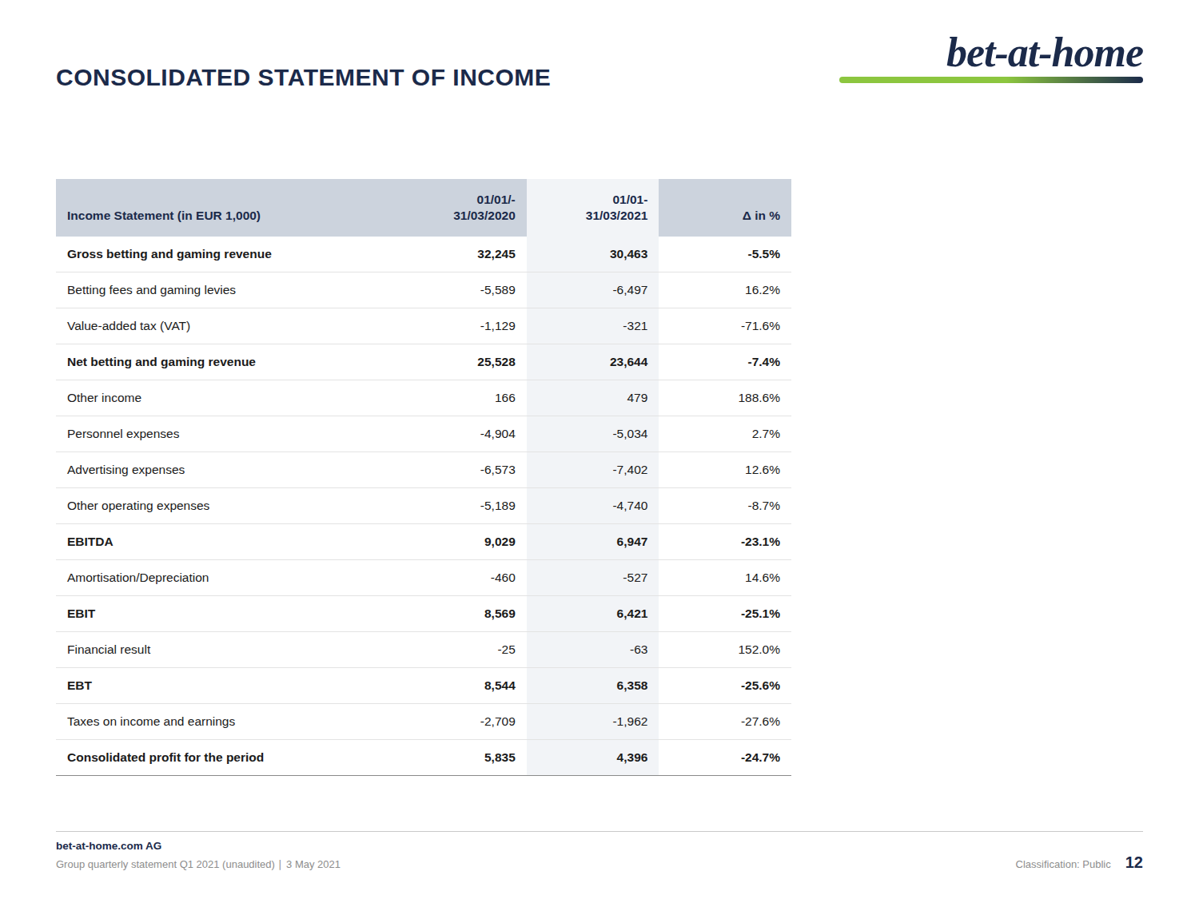Consolidated statement of income
bet-at-home
| Income Statement (in EUR 1,000) | 01/01/- 31/03/2020 | 01/01- 31/03/2021 | Δ in % |
| --- | --- | --- | --- |
| Gross betting and gaming revenue | 32,245 | 30,463 | -5.5% |
| Betting fees and gaming levies | -5,589 | -6,497 | 16.2% |
| Value-added tax (VAT) | -1,129 | -321 | -71.6% |
| Net betting and gaming revenue | 25,528 | 23,644 | -7.4% |
| Other income | 166 | 479 | 188.6% |
| Personnel expenses | -4,904 | -5,034 | 2.7% |
| Advertising expenses | -6,573 | -7,402 | 12.6% |
| Other operating expenses | -5,189 | -4,740 | -8.7% |
| EBITDA | 9,029 | 6,947 | -23.1% |
| Amortisation/Depreciation | -460 | -527 | 14.6% |
| EBIT | 8,569 | 6,421 | -25.1% |
| Financial result | -25 | -63 | 152.0% |
| EBT | 8,544 | 6,358 | -25.6% |
| Taxes on income and earnings | -2,709 | -1,962 | -27.6% |
| Consolidated profit for the period | 5,835 | 4,396 | -24.7% |
bet-at-home.com AG
Group quarterly statement Q1 2021 (unaudited) ∣ 3 May 2021
Classification: Public 12